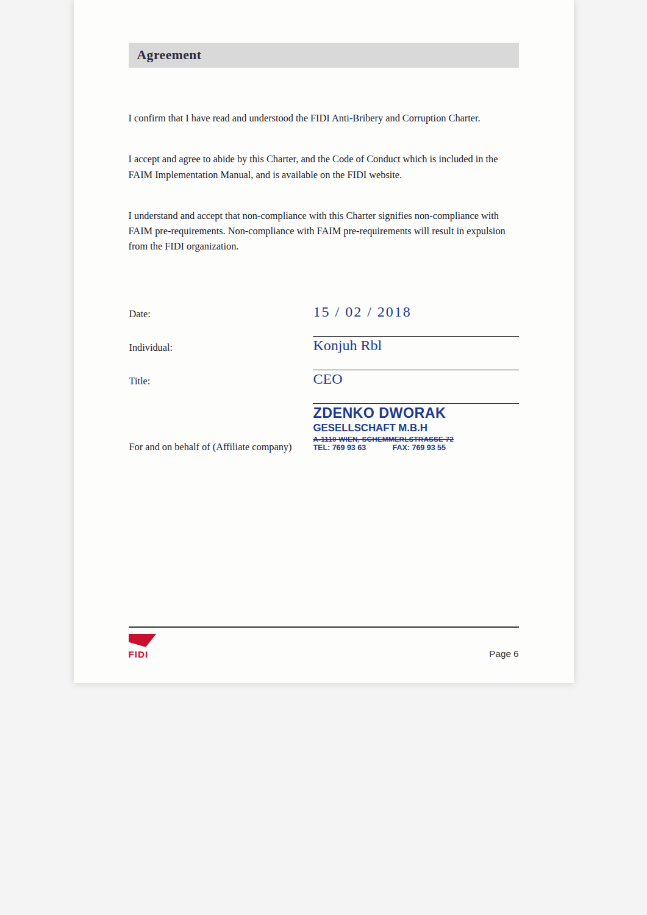Agreement
I confirm that I have read and understood the FIDI Anti-Bribery and Corruption Charter.
I accept and agree to abide by this Charter, and the Code of Conduct which is included in the FAIM Implementation Manual, and is available on the FIDI website.
I understand and accept that non-compliance with this Charter signifies non-compliance with FAIM pre-requirements. Non-compliance with FAIM pre-requirements will result in expulsion from the FIDI organization.
| Date: | 15 / 02 / 2018 |
| Individual: | Konjuh Rbl |
| Title: | CEO |
| For and on behalf of (Affiliate company) | ZDENKO DWORAK GESELLSCHAFT M.B.H A-1110 WIEN, SCHEMMERLSTRASSE 72 TEL: 769 93 63 FAX: 769 93 55 |
FIDI
Page 6